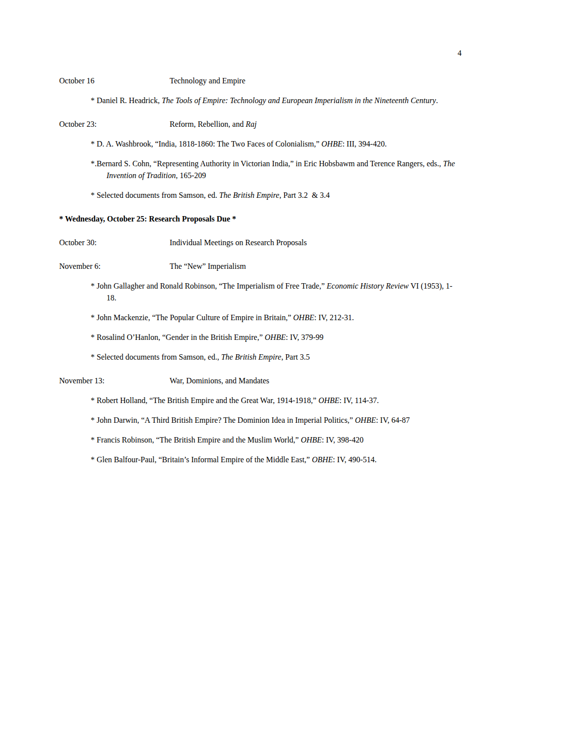4
October 16 Technology and Empire
* Daniel R. Headrick, The Tools of Empire: Technology and European Imperialism in the Nineteenth Century.
October 23: Reform, Rebellion, and Raj
* D. A. Washbrook, “India, 1818-1860: The Two Faces of Colonialism,” OHBE: III, 394-420.
*.Bernard S. Cohn, “Representing Authority in Victorian India,” in Eric Hobsbawm and Terence Rangers, eds., The Invention of Tradition, 165-209
* Selected documents from Samson, ed. The British Empire, Part 3.2 & 3.4
* Wednesday, October 25: Research Proposals Due *
October 30: Individual Meetings on Research Proposals
November 6: The “New” Imperialism
* John Gallagher and Ronald Robinson, “The Imperialism of Free Trade,” Economic History Review VI (1953), 1-18.
* John Mackenzie, “The Popular Culture of Empire in Britain,” OHBE: IV, 212-31.
* Rosalind O’Hanlon, “Gender in the British Empire,” OHBE: IV, 379-99
* Selected documents from Samson, ed., The British Empire, Part 3.5
November 13: War, Dominions, and Mandates
* Robert Holland, “The British Empire and the Great War, 1914-1918,” OHBE: IV, 114-37.
* John Darwin, “A Third British Empire? The Dominion Idea in Imperial Politics,” OHBE: IV, 64-87
* Francis Robinson, “The British Empire and the Muslim World,” OHBE: IV, 398-420
* Glen Balfour-Paul, “Britain’s Informal Empire of the Middle East,” OBHE: IV, 490-514.